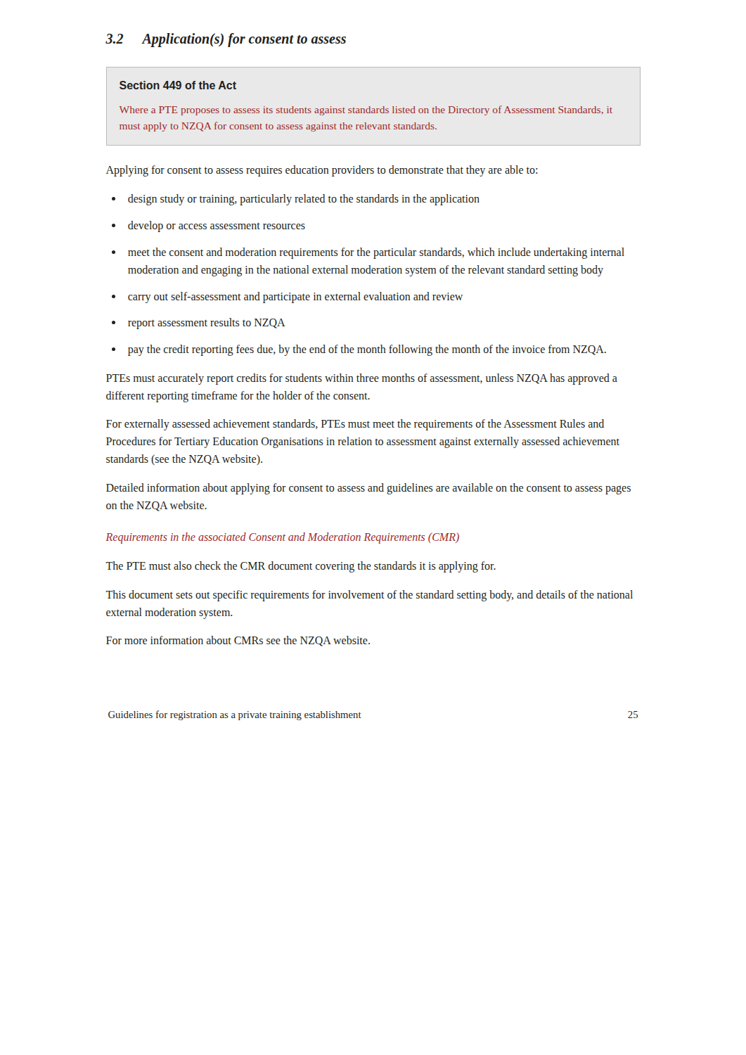3.2 Application(s) for consent to assess
Section 449 of the Act
Where a PTE proposes to assess its students against standards listed on the Directory of Assessment Standards, it must apply to NZQA for consent to assess against the relevant standards.
Applying for consent to assess requires education providers to demonstrate that they are able to:
design study or training, particularly related to the standards in the application
develop or access assessment resources
meet the consent and moderation requirements for the particular standards, which include undertaking internal moderation and engaging in the national external moderation system of the relevant standard setting body
carry out self-assessment and participate in external evaluation and review
report assessment results to NZQA
pay the credit reporting fees due, by the end of the month following the month of the invoice from NZQA.
PTEs must accurately report credits for students within three months of assessment, unless NZQA has approved a different reporting timeframe for the holder of the consent.
For externally assessed achievement standards, PTEs must meet the requirements of the Assessment Rules and Procedures for Tertiary Education Organisations in relation to assessment against externally assessed achievement standards (see the NZQA website).
Detailed information about applying for consent to assess and guidelines are available on the consent to assess pages on the NZQA website.
Requirements in the associated Consent and Moderation Requirements (CMR)
The PTE must also check the CMR document covering the standards it is applying for.
This document sets out specific requirements for involvement of the standard setting body, and details of the national external moderation system.
For more information about CMRs see the NZQA website.
Guidelines for registration as a private training establishment 25